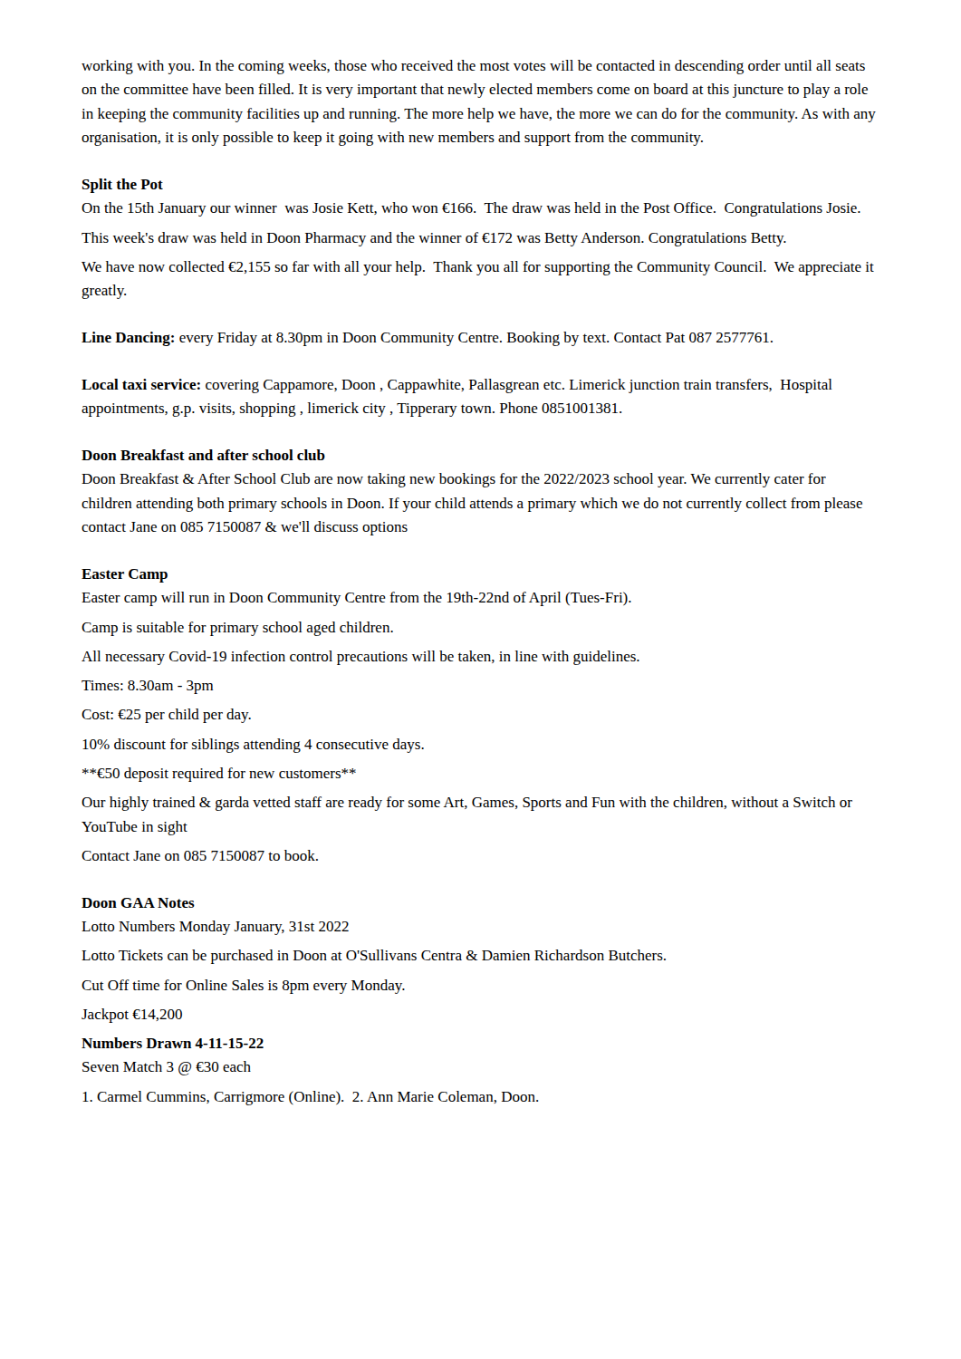working with you. In the coming weeks, those who received the most votes will be contacted in descending order until all seats on the committee have been filled. It is very important that newly elected members come on board at this juncture to play a role in keeping the community facilities up and running. The more help we have, the more we can do for the community. As with any organisation, it is only possible to keep it going with new members and support from the community.
Split the Pot
On the 15th January our winner was Josie Kett, who won €166. The draw was held in the Post Office. Congratulations Josie.
This week's draw was held in Doon Pharmacy and the winner of €172 was Betty Anderson. Congratulations Betty.
We have now collected €2,155 so far with all your help. Thank you all for supporting the Community Council. We appreciate it greatly.
Line Dancing: every Friday at 8.30pm in Doon Community Centre. Booking by text. Contact Pat 087 2577761.
Local taxi service: covering Cappamore, Doon , Cappawhite, Pallasgrean etc. Limerick junction train transfers, Hospital appointments, g.p. visits, shopping , limerick city , Tipperary town. Phone 0851001381.
Doon Breakfast and after school club
Doon Breakfast & After School Club are now taking new bookings for the 2022/2023 school year. We currently cater for children attending both primary schools in Doon. If your child attends a primary which we do not currently collect from please contact Jane on 085 7150087 & we'll discuss options
Easter Camp
Easter camp will run in Doon Community Centre from the 19th-22nd of April (Tues-Fri).
Camp is suitable for primary school aged children.
All necessary Covid-19 infection control precautions will be taken, in line with guidelines.
Times: 8.30am - 3pm
Cost: €25 per child per day.
10% discount for siblings attending 4 consecutive days.
**€50 deposit required for new customers**
Our highly trained & garda vetted staff are ready for some Art, Games, Sports and Fun with the children, without a Switch or YouTube in sight
Contact Jane on 085 7150087 to book.
Doon GAA Notes
Lotto Numbers Monday January, 31st 2022
Lotto Tickets can be purchased in Doon at O'Sullivans Centra & Damien Richardson Butchers.
Cut Off time for Online Sales is 8pm every Monday.
Jackpot €14,200
Numbers Drawn 4-11-15-22
Seven Match 3 @ €30 each
1. Carmel Cummins, Carrigmore (Online). 2. Ann Marie Coleman, Doon.